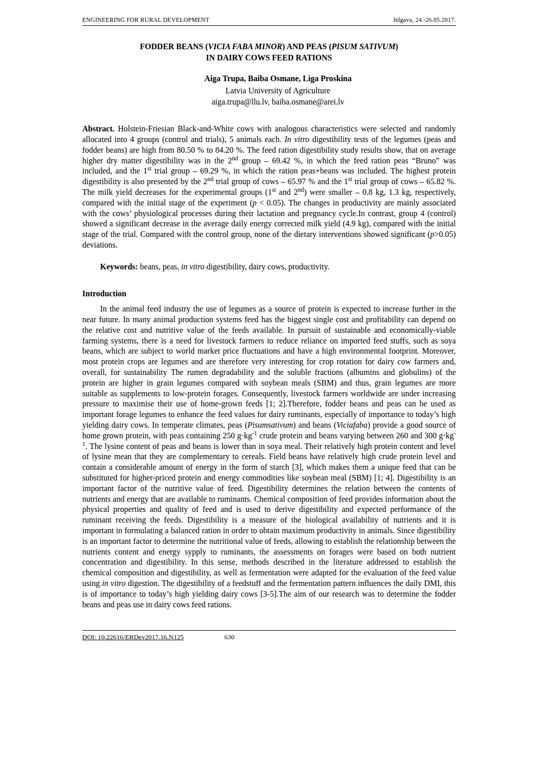Engineering for Rural Development Jelgava, 24.-26.05.2017.
Fodder Beans (Vicia Faba Minor) and Peas (Pisum Sativum)
in Dairy Cows Feed Rations
Aiga Trupa, Baiba Osmane, Liga Proskina
Latvia University of Agriculture
aiga.trupa@llu.lv, baiba.osmane@arei.lv
Abstract. Holstein-Friesian Black-and-White cows with analogous characteristics were selected and randomly allocated into 4 groups (control and trials), 5 animals each. In vitro digestibility tests of the legumes (peas and fodder beans) are high from 80.50 % to 84.20 %. The feed ration digestibility study results show, that on average higher dry matter digestibility was in the 2nd group – 69.42 %, in which the feed ration peas “Bruno” was included, and the 1st trial group – 69.29 %, in which the ration peas+beans was included. The highest protein digestibility is also presented by the 2nd trial group of cows – 65.97 % and the 1st trial group of cows – 65.82 %. The milk yield decreases for the experimental groups (1st and 2nd) were smaller – 0.8 kg, 1.3 kg, respectively, compared with the initial stage of the experiment (p < 0.05). The changes in productivity are mainly associated with the cows’ physiological processes during their lactation and pregnancy cycle.In contrast, group 4 (control) showed a significant decrease in the average daily energy corrected milk yield (4.9 kg), compared with the initial stage of the trial. Compared with the control group, none of the dietary interventions showed significant (p>0.05) deviations.
Keywords: beans, peas, in vitro digestibility, dairy cows, productivity.
Introduction
In the animal feed industry the use of legumes as a source of protein is expected to increase further in the near future. In many animal production systems feed has the biggest single cost and profitability can depend on the relative cost and nutritive value of the feeds available. In pursuit of sustainable and economically-viable farming systems, there is a need for livestock farmers to reduce reliance on imported feed stuffs, such as soya beans, which are subject to world market price fluctuations and have a high environmental footprint. Moreover, most protein crops are legumes and are therefore very interesting for crop rotation for dairy cow farmers and, overall, for sustainability The rumen degradability and the soluble fractions (albumins and globulins) of the protein are higher in grain legumes compared with soybean meals (SBM) and thus, grain legumes are more suitable as supplements to low-protein forages. Consequently, livestock farmers worldwide are under increasing pressure to maximise their use of home-grown feeds [1; 2].Therefore, fodder beans and peas can be used as important forage legumes to enhance the feed values for dairy ruminants, especially of importance to today’s high yielding dairy cows. In temperate climates, peas (Pisumsativum) and beans (Viciafaba) provide a good source of home grown protein, with peas containing 250 g·kg-1 crude protein and beans varying between 260 and 300 g·kg-1. The lysine content of peas and beans is lower than in soya meal. Their relatively high protein content and level of lysine mean that they are complementary to cereals. Field beans have relatively high crude protein level and contain a considerable amount of energy in the form of starch [3], which makes them a unique feed that can be substituted for higher-priced protein and energy commodities like soybean meal (SBM) [1; 4]. Digestibility is an important factor of the nutritive value of feed. Digestibility determines the relation between the contents of nutrients and energy that are available to ruminants. Chemical composition of feed provides information about the physical properties and quality of feed and is used to derive digestibility and expected performance of the ruminant receiving the feeds. Digestibility is a measure of the biological availability of nutrients and it is important in formulating a balanced ration in order to obtain maximum productivity in animals. Since digestibility is an important factor to determine the nutritional value of feeds, allowing to establish the relationship between the nutrients content and energy sypply to ruminants, the assessments on forages were based on both nutrient concentration and digestibility. In this sense, methods described in the literature addressed to establish the chemical composition and digestibility, as well as fermentation were adapted for the evaluation of the feed value using in vitro digestion. The digestibility of a feedstuff and the fermentation pattern influences the daily DMI, this is of importance to today’s high yielding dairy cows [3-5].The aim of our research was to determine the fodder beans and peas use in dairy cows feed rations.
DOI: 10.22616/ERDev2017.16.N125 630